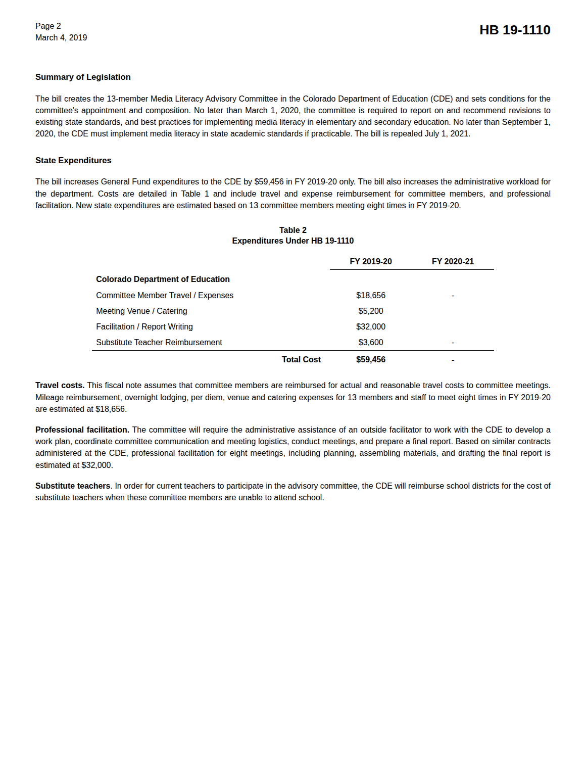Page 2
March 4, 2019
HB 19-1110
Summary of Legislation
The bill creates the 13-member Media Literacy Advisory Committee in the Colorado Department of Education (CDE) and sets conditions for the committee's appointment and composition. No later than March 1, 2020, the committee is required to report on and recommend revisions to existing state standards, and best practices for implementing media literacy in elementary and secondary education. No later than September 1, 2020, the CDE must implement media literacy in state academic standards if practicable. The bill is repealed July 1, 2021.
State Expenditures
The bill increases General Fund expenditures to the CDE by $59,456 in FY 2019-20 only. The bill also increases the administrative workload for the department. Costs are detailed in Table 1 and include travel and expense reimbursement for committee members, and professional facilitation. New state expenditures are estimated based on 13 committee members meeting eight times in FY 2019-20.
Table 2
Expenditures Under HB 19-1110
| | FY 2019-20 | FY 2020-21 |
| --- | --- | --- |
| Colorado Department of Education | | |
| Committee Member Travel / Expenses | $18,656 | - |
| Meeting Venue / Catering | $5,200 | |
| Facilitation / Report Writing | $32,000 | |
| Substitute Teacher Reimbursement | $3,600 | - |
| Total Cost | $59,456 | - |
Travel costs. This fiscal note assumes that committee members are reimbursed for actual and reasonable travel costs to committee meetings. Mileage reimbursement, overnight lodging, per diem, venue and catering expenses for 13 members and staff to meet eight times in FY 2019-20 are estimated at $18,656.
Professional facilitation. The committee will require the administrative assistance of an outside facilitator to work with the CDE to develop a work plan, coordinate committee communication and meeting logistics, conduct meetings, and prepare a final report. Based on similar contracts administered at the CDE, professional facilitation for eight meetings, including planning, assembling materials, and drafting the final report is estimated at $32,000.
Substitute teachers. In order for current teachers to participate in the advisory committee, the CDE will reimburse school districts for the cost of substitute teachers when these committee members are unable to attend school.